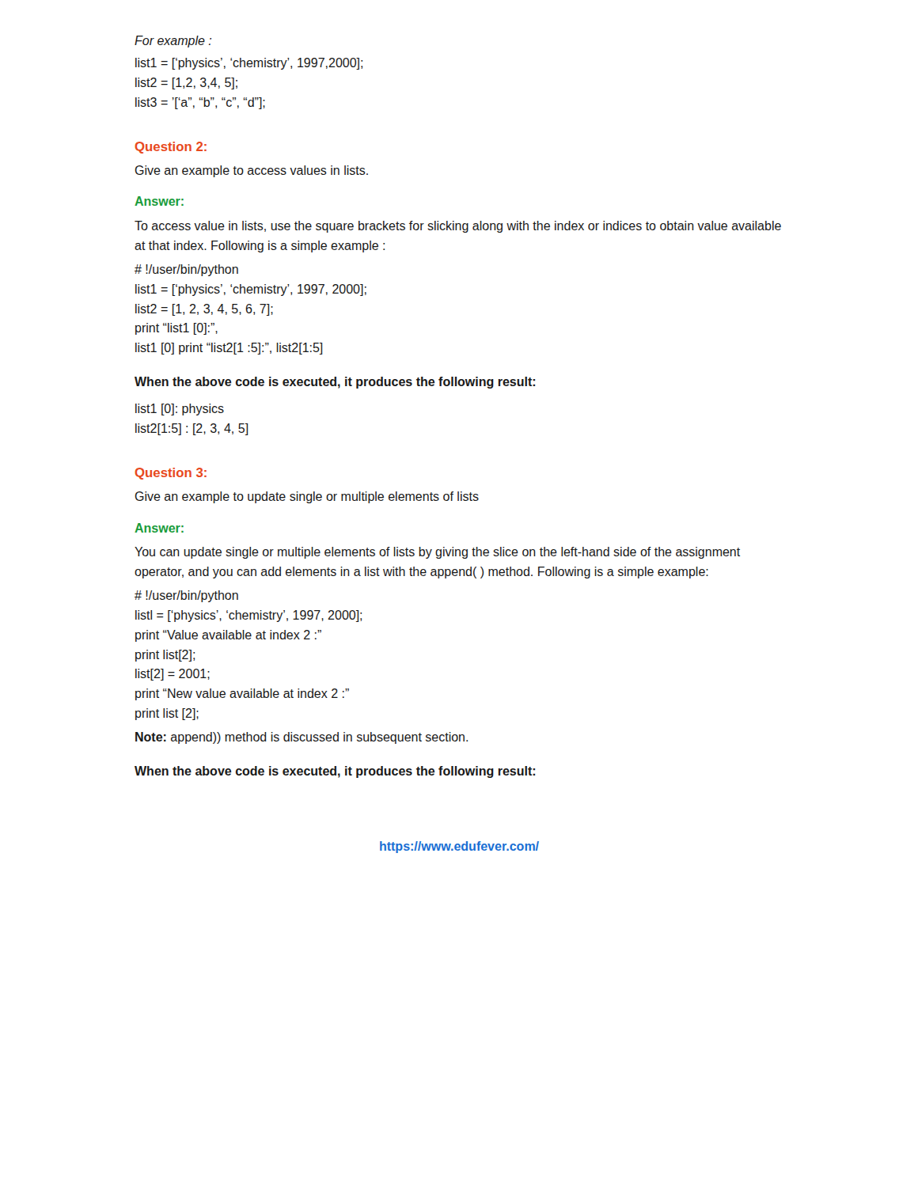For example :
list1 = [‘physics’, ‘chemistry’, 1997,2000]; list2 = [1,2, 3,4, 5]; list3 = ’[‘a”, “b”, “c”, “d”];
Question 2:
Give an example to access values in lists.
Answer:
To access value in lists, use the square brackets for slicking along with the index or indices to obtain value available at that index. Following is a simple example :
# !/user/bin/python list1 = [‘physics’, ‘chemistry’, 1997, 2000]; list2 = [1, 2, 3, 4, 5, 6, 7]; print “list1 [0]:”, list1 [0] print “list2[1 :5]:”, list2[1:5]
When the above code is executed, it produces the following result:
list1 [0]: physics list2[1:5] : [2, 3, 4, 5]
Question 3:
Give an example to update single or multiple elements of lists
Answer:
You can update single or multiple elements of lists by giving the slice on the left-hand side of the assignment operator, and you can add elements in a list with the append( ) method. Following is a simple example:
# !/user/bin/python listl = [‘physics’, ‘chemistry’, 1997, 2000]; print “Value available at index 2 :” print list[2]; list[2] = 2001; print “New value available at index 2 :” print list [2];
Note: append)) method is discussed in subsequent section.
When the above code is executed, it produces the following result:
https://www.edufever.com/